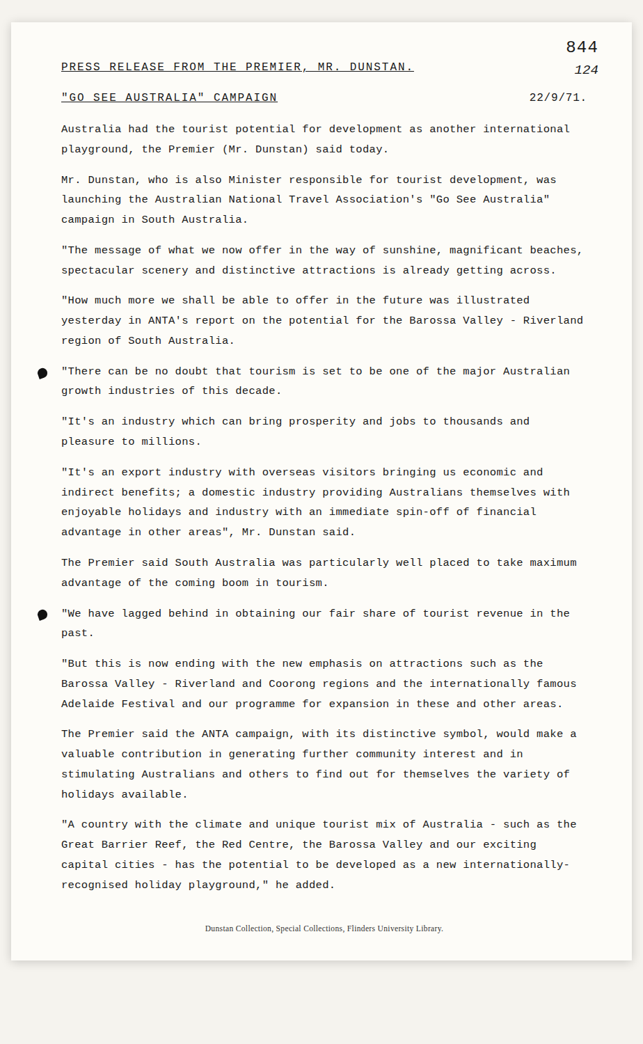844 124
Press Release from the Premier, Mr. Dunstan.
"Go See Australia" Campaign
22/9/71.
Australia had the tourist potential for development as another international playground, the Premier (Mr. Dunstan) said today.
Mr. Dunstan, who is also Minister responsible for tourist development, was launching the Australian National Travel Association's "Go See Australia" campaign in South Australia.
"The message of what we now offer in the way of sunshine, magnificant beaches, spectacular scenery and distinctive attractions is already getting across.
"How much more we shall be able to offer in the future was illustrated yesterday in ANTA's report on the potential for the Barossa Valley - Riverland region of South Australia.
"There can be no doubt that tourism is set to be one of the major Australian growth industries of this decade.
"It's an industry which can bring prosperity and jobs to thousands and pleasure to millions.
"It's an export industry with overseas visitors bringing us economic and indirect benefits; a domestic industry providing Australians themselves with enjoyable holidays and industry with an immediate spin-off of financial advantage in other areas", Mr. Dunstan said.
The Premier said South Australia was particularly well placed to take maximum advantage of the coming boom in tourism.
"We have lagged behind in obtaining our fair share of tourist revenue in the past.
"But this is now ending with the new emphasis on attractions such as the Barossa Valley - Riverland and Coorong regions and the internationally famous Adelaide Festival and our programme for expansion in these and other areas.
The Premier said the ANTA campaign, with its distinctive symbol, would make a valuable contribution in generating further community interest and in stimulating Australians and others to find out for themselves the variety of holidays available.
"A country with the climate and unique tourist mix of Australia - such as the Great Barrier Reef, the Red Centre, the Barossa Valley and our exciting capital cities - has the potential to be developed as a new internationally-recognised holiday playground," he added.
Dunstan Collection, Special Collections, Flinders University Library.